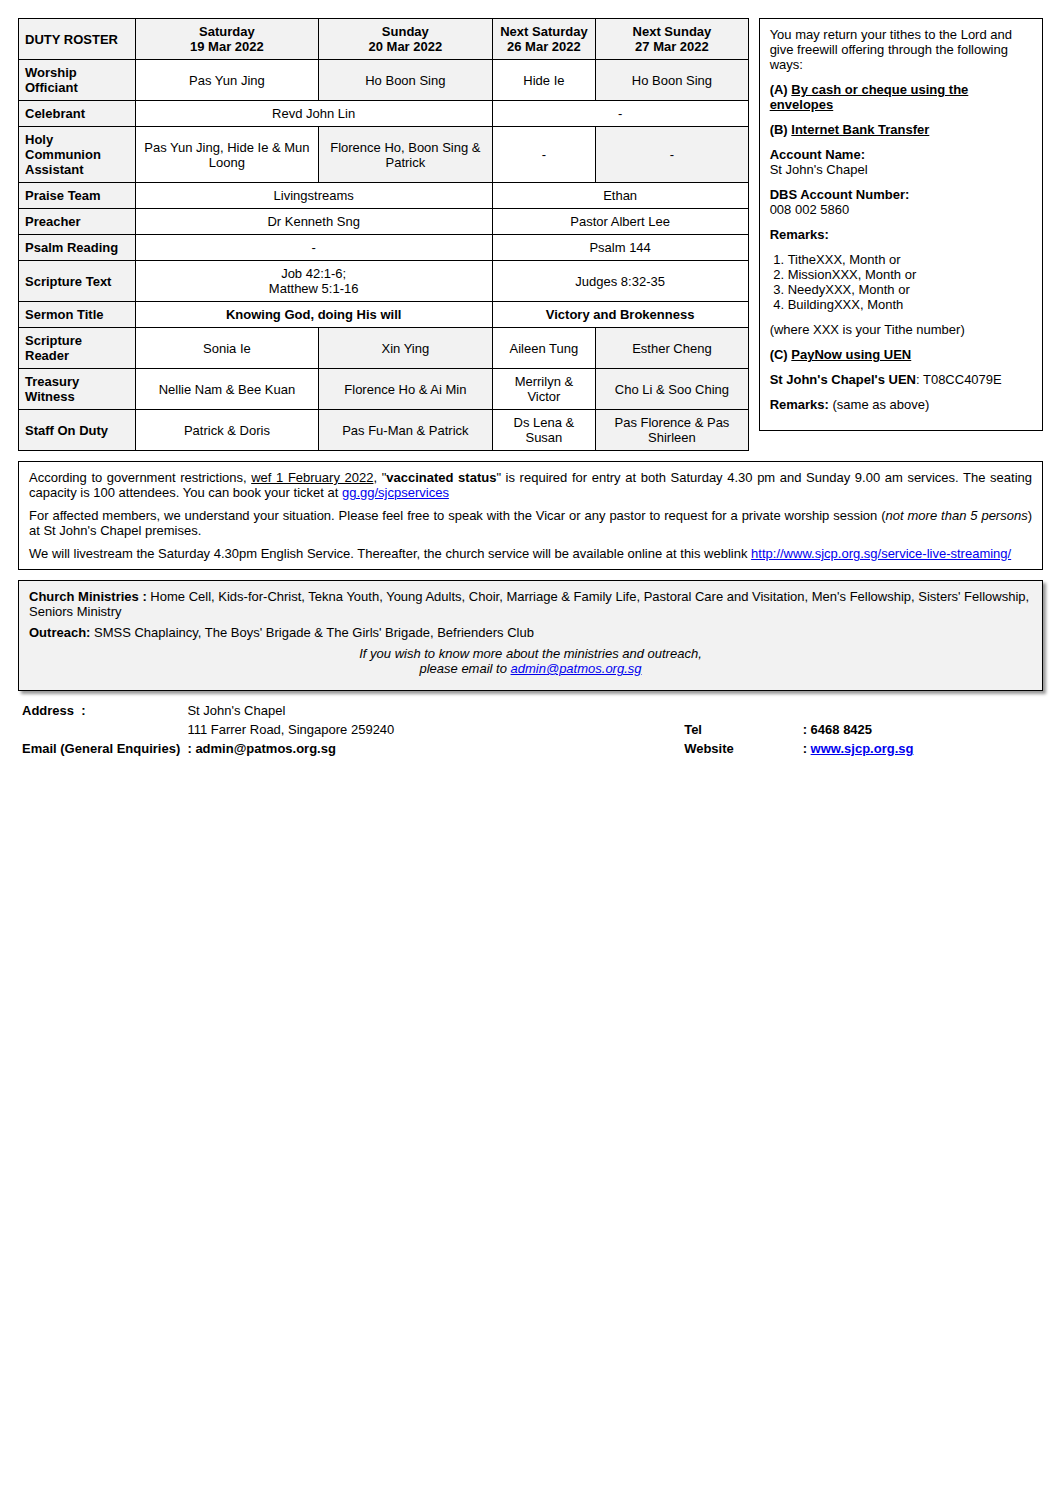| DUTY ROSTER | Saturday 19 Mar 2022 | Sunday 20 Mar 2022 | Next Saturday 26 Mar 2022 | Next Sunday 27 Mar 2022 |
| --- | --- | --- | --- | --- |
| Worship Officiant | Pas Yun Jing | Ho Boon Sing | Hide Ie | Ho Boon Sing |
| Celebrant | Revd John Lin | - |
| Holy Communion Assistant | Pas Yun Jing, Hide Ie & Mun Loong | Florence Ho, Boon Sing & Patrick | - | - |
| Praise Team | Livingstreams | Ethan |
| Preacher | Dr Kenneth Sng | Pastor Albert Lee |
| Psalm Reading | - | Psalm 144 |
| Scripture Text | Job 42:1-6; Matthew 5:1-16 | Judges 8:32-35 |
| Sermon Title | Knowing God, doing His will | Victory and Brokenness |
| Scripture Reader | Sonia Ie | Xin Ying | Aileen Tung | Esther Cheng |
| Treasury Witness | Nellie Nam & Bee Kuan | Florence Ho & Ai Min | Merrilyn & Victor | Cho Li & Soo Ching |
| Staff On Duty | Patrick & Doris | Pas Fu-Man & Patrick | Ds Lena & Susan | Pas Florence & Pas Shirleen |
You may return your tithes to the Lord and give freewill offering through the following ways:
(A) By cash or cheque using the envelopes
(B) Internet Bank Transfer
Account Name:
St John's Chapel
DBS Account Number:
008 002 5860
Remarks:
TitheXXX, Month or
MissionXXX, Month or
NeedyXXX, Month or
BuildingXXX, Month
(where XXX is your Tithe number)
(C) PayNow using UEN
St John's Chapel's UEN: T08CC4079E
Remarks: (same as above)
According to government restrictions, wef 1 February 2022, "vaccinated status" is required for entry at both Saturday 4.30 pm and Sunday 9.00 am services. The seating capacity is 100 attendees. You can book your ticket at gg.gg/sjcpservices
For affected members, we understand your situation. Please feel free to speak with the Vicar or any pastor to request for a private worship session (not more than 5 persons) at St John's Chapel premises.
We will livestream the Saturday 4.30pm English Service. Thereafter, the church service will be available online at this weblink http://www.sjcp.org.sg/service-live-streaming/
Church Ministries : Home Cell, Kids-for-Christ, Tekna Youth, Young Adults, Choir, Marriage & Family Life, Pastoral Care and Visitation, Men's Fellowship, Sisters' Fellowship, Seniors Ministry
Outreach: SMSS Chaplaincy, The Boys' Brigade & The Girls' Brigade, Befrienders Club
If you wish to know more about the ministries and outreach,
please email to admin@patmos.org.sg
| Address : | St John's Chapel | | |
| | 111 Farrer Road, Singapore 259240 | Tel | : 6468 8425 |
| Email (General Enquiries) : admin@patmos.org.sg | Website | : www.sjcp.org.sg |